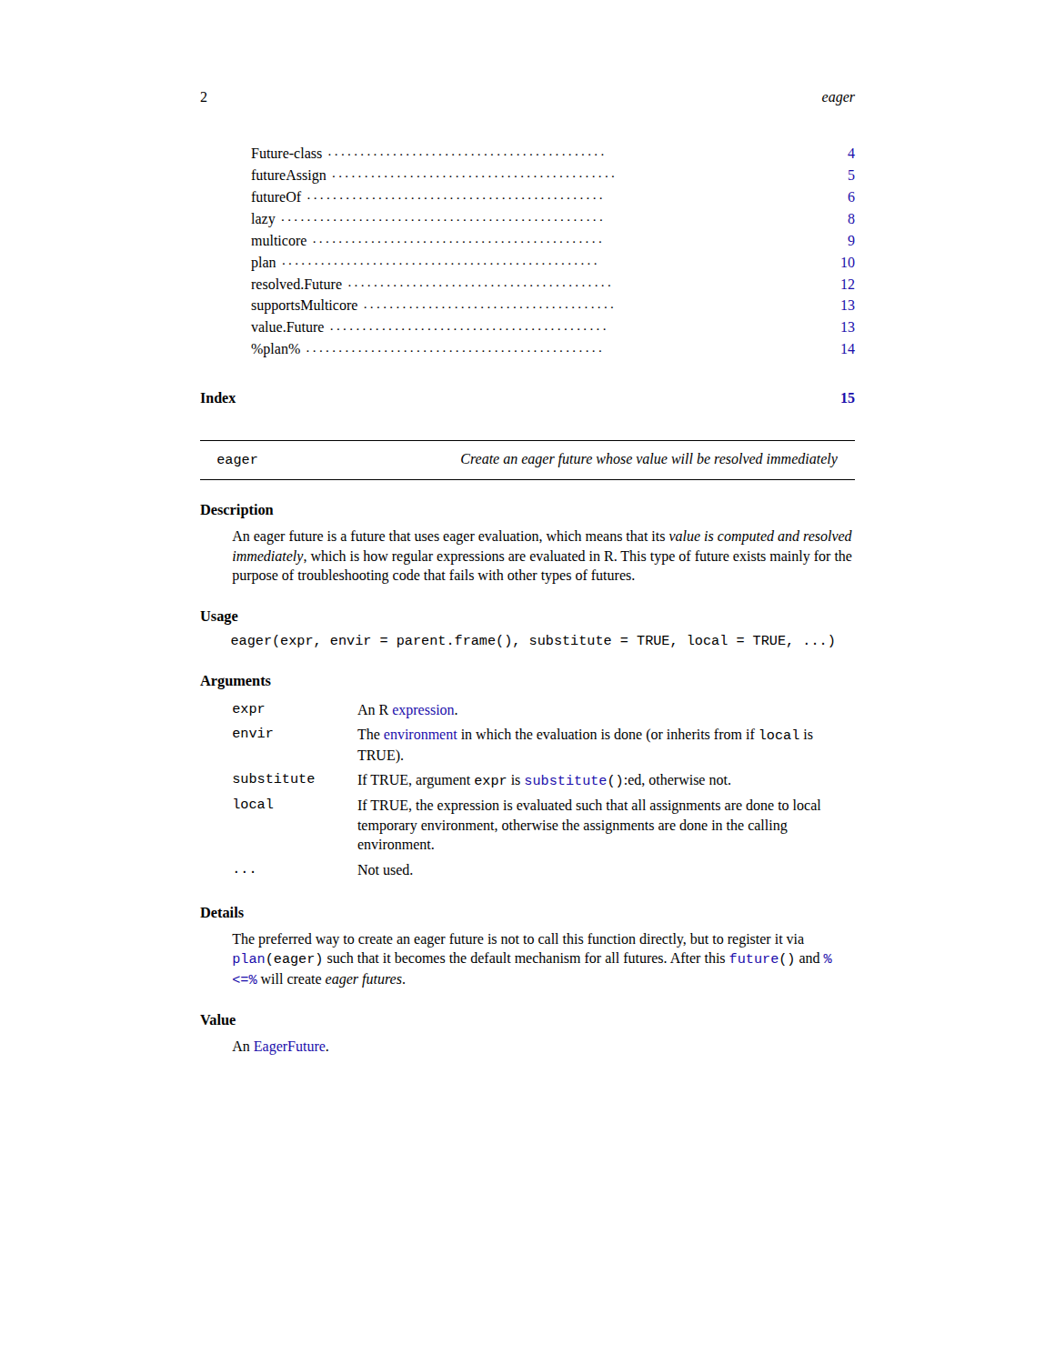2 eager
Future-class........................................... 4
futureAssign............................................ 5
futureOf.............................................. 6
lazy.................................................. 8
multicore............................................. 9
plan................................................. 10
resolved.Future......................................... 12
supportsMulticore....................................... 13
value.Future........................................... 13
%plan%.............................................. 14
Index 15
eager Create an eager future whose value will be resolved immediately
Description
An eager future is a future that uses eager evaluation, which means that its value is computed and resolved immediately, which is how regular expressions are evaluated in R. This type of future exists mainly for the purpose of troubleshooting code that fails with other types of futures.
Usage
eager(expr, envir = parent.frame(), substitute = TRUE, local = TRUE, ...)
Arguments
| expr | An R expression . |
| envir | The environment in which the evaluation is done (or inherits from if local is TRUE). |
| substitute | If TRUE, argument expr is substitute () :ed, otherwise not. |
| local | If TRUE, the expression is evaluated such that all assignments are done to local temporary environment, otherwise the assignments are done in the calling environment. |
| ... | Not used. |
Details
The preferred way to create an eager future is not to call this function directly, but to register it via plan(eager) such that it becomes the default mechanism for all futures. After this future() and %<=% will create eager futures.
Value
An EagerFuture.